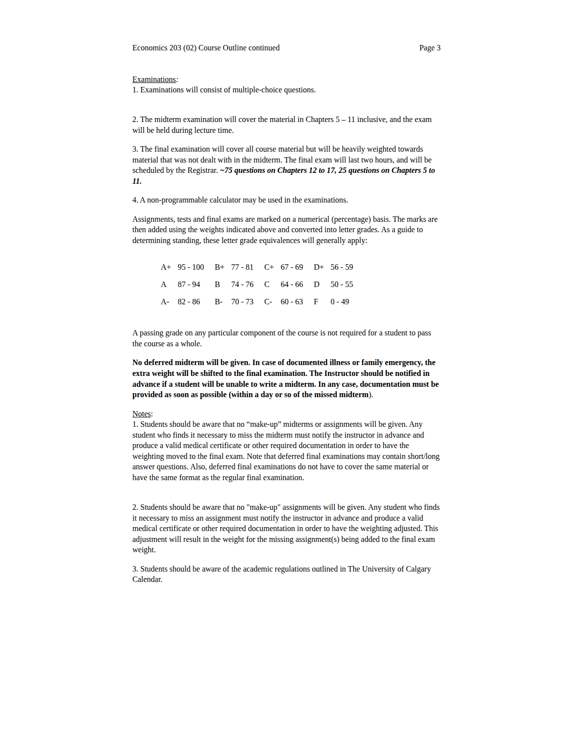Economics 203 (02) Course Outline continued
Page 3
Examinations:
1. Examinations will consist of multiple-choice questions.
2. The midterm examination will cover the material in Chapters 5 – 11 inclusive, and the exam will be held during lecture time.
3. The final examination will cover all course material but will be heavily weighted towards material that was not dealt with in the midterm. The final exam will last two hours, and will be scheduled by the Registrar. ~75 questions on Chapters 12 to 17, 25 questions on Chapters 5 to 11.
4. A non-programmable calculator may be used in the examinations.
Assignments, tests and final exams are marked on a numerical (percentage) basis. The marks are then added using the weights indicated above and converted into letter grades. As a guide to determining standing, these letter grade equivalences will generally apply:
| A+ | 95 - 100 | B+ | 77 - 81 | C+ | 67 - 69 | D+ | 56 - 59 |
| A | 87 - 94 | B | 74 - 76 | C | 64 - 66 | D | 50 - 55 |
| A- | 82 - 86 | B- | 70 - 73 | C- | 60 - 63 | F | 0 - 49 |
A passing grade on any particular component of the course is not required for a student to pass the course as a whole.
No deferred midterm will be given. In case of documented illness or family emergency, the extra weight will be shifted to the final examination. The Instructor should be notified in advance if a student will be unable to write a midterm. In any case, documentation must be provided as soon as possible (within a day or so of the missed midterm).
Notes:
1. Students should be aware that no “make-up” midterms or assignments will be given. Any student who finds it necessary to miss the midterm must notify the instructor in advance and produce a valid medical certificate or other required documentation in order to have the weighting moved to the final exam. Note that deferred final examinations may contain short/long answer questions. Also, deferred final examinations do not have to cover the same material or have the same format as the regular final examination.
2. Students should be aware that no "make-up" assignments will be given. Any student who finds it necessary to miss an assignment must notify the instructor in advance and produce a valid medical certificate or other required documentation in order to have the weighting adjusted. This adjustment will result in the weight for the missing assignment(s) being added to the final exam weight.
3. Students should be aware of the academic regulations outlined in The University of Calgary Calendar.